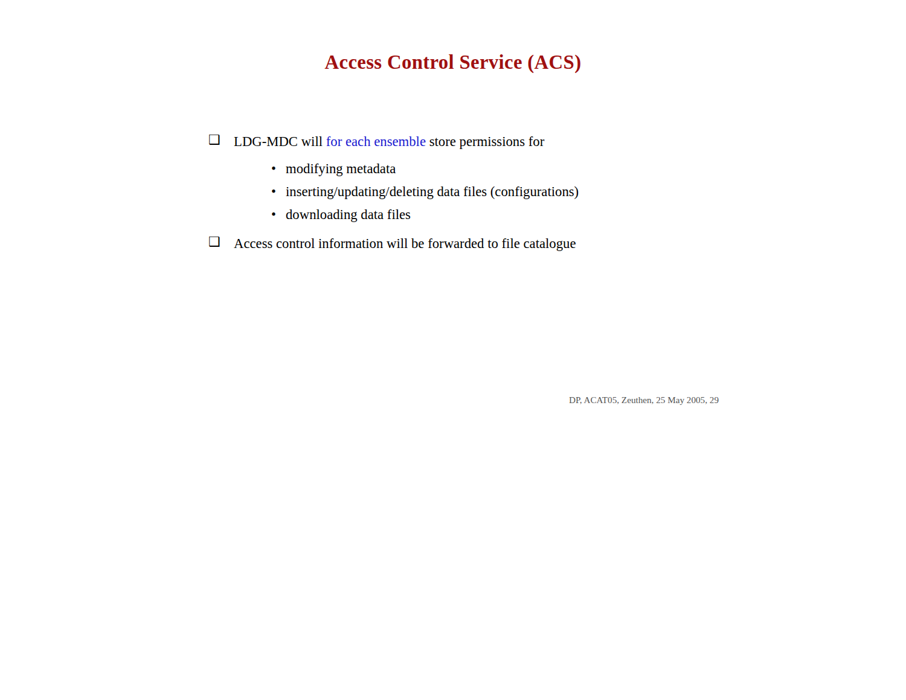Access Control Service (ACS)
LDG-MDC will for each ensemble store permissions for
modifying metadata
inserting/updating/deleting data files (configurations)
downloading data files
Access control information will be forwarded to file catalogue
DP, ACAT05, Zeuthen, 25 May 2005, 29